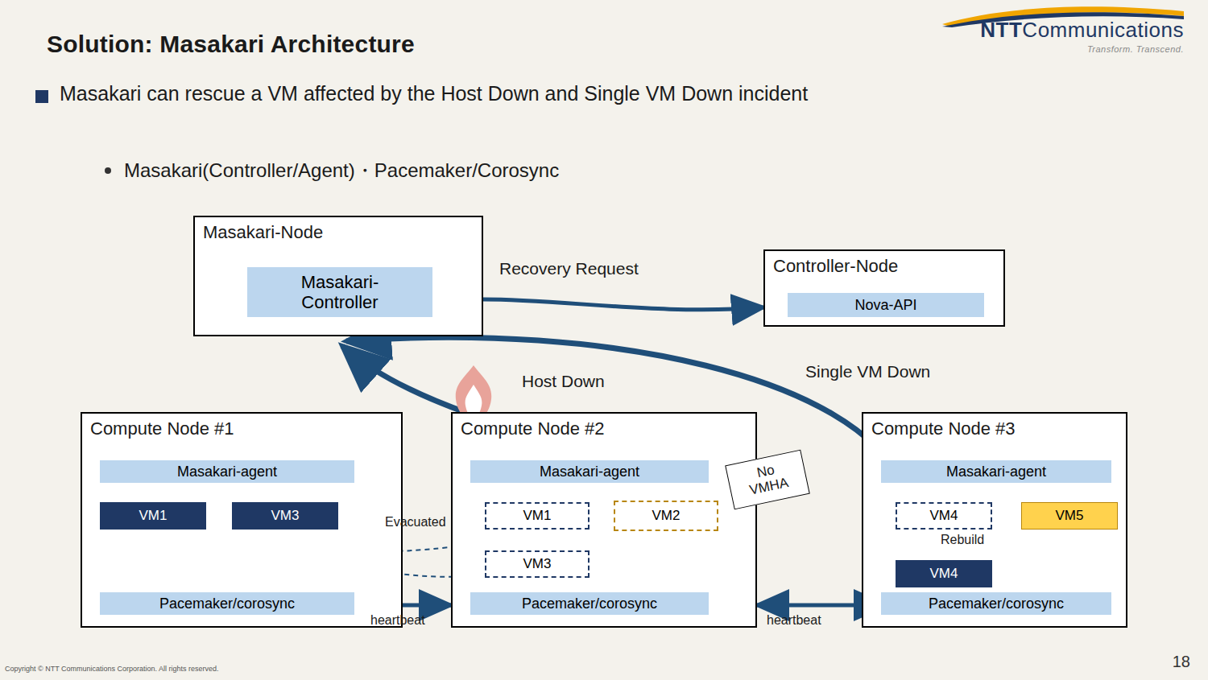Solution: Masakari Architecture
NTT Communications
Transform. Transcend.
Masakari can rescue a VM affected by the Host Down and Single VM Down incident
Masakari(Controller/Agent)・Pacemaker/Corosync
Masakari-Node
Masakari-
Controller
Controller-Node
Nova-API
Recovery Request
Host Down
Single VM Down
Compute Node #1
Masakari-agent
VM1
VM3
Pacemaker/corosync
Compute Node #2
Masakari-agent
VM1
VM2
VM3
Pacemaker/corosync
Compute Node #3
Masakari-agent
VM4
VM5
VM4
Pacemaker/corosync
No
VMHA
Evacuated
Rebuild
heartbeat
heartbeat
Copyright © NTT Communications Corporation. All rights reserved.
18